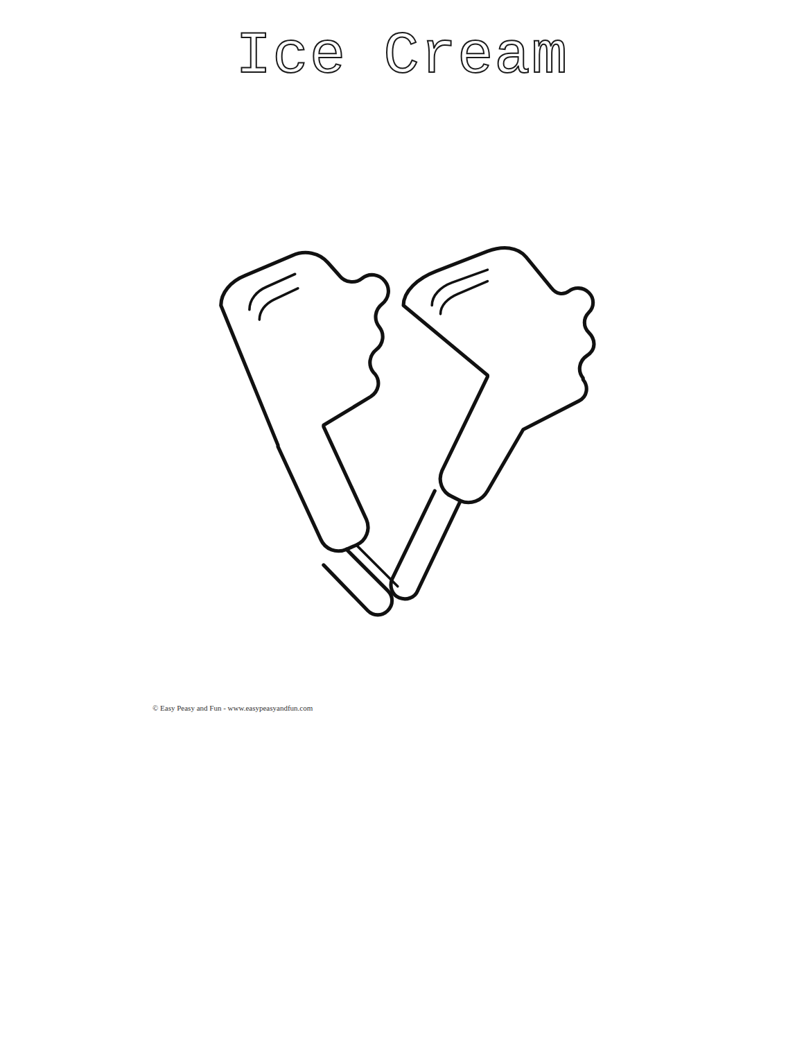Ice Cream
© Easy Peasy and Fun - www.easypeasyandfun.com